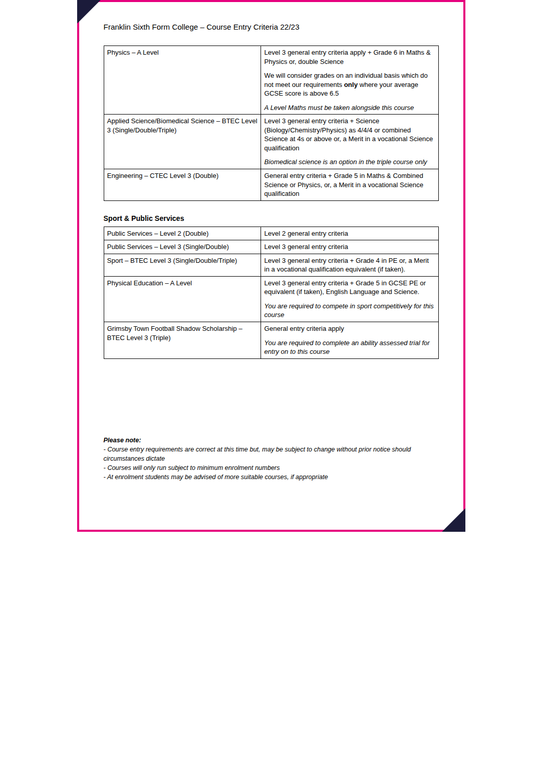Franklin Sixth Form College – Course Entry Criteria 22/23
| Physics – A Level | Level 3 general entry criteria apply + Grade 6 in Maths & Physics or, double Science We will consider grades on an individual basis which do not meet our requirements only where your average GCSE score is above 6.5 A Level Maths must be taken alongside this course |
| Applied Science/Biomedical Science – BTEC Level 3 (Single/Double/Triple) | Level 3 general entry criteria + Science (Biology/Chemistry/Physics) as 4/4/4 or combined Science at 4s or above or, a Merit in a vocational Science qualification Biomedical science is an option in the triple course only |
| Engineering – CTEC Level 3 (Double) | General entry criteria + Grade 5 in Maths & Combined Science or Physics, or, a Merit in a vocational Science qualification |
Sport & Public Services
| Public Services – Level 2 (Double) | Level 2 general entry criteria |
| Public Services – Level 3 (Single/Double) | Level 3 general entry criteria |
| Sport – BTEC Level 3 (Single/Double/Triple) | Level 3 general entry criteria + Grade 4 in PE or, a Merit in a vocational qualification equivalent (if taken). |
| Physical Education – A Level | Level 3 general entry criteria + Grade 5 in GCSE PE or equivalent (if taken), English Language and Science. You are required to compete in sport competitively for this course |
| Grimsby Town Football Shadow Scholarship – BTEC Level 3 (Triple) | General entry criteria apply You are required to complete an ability assessed trial for entry on to this course |
Please note:
- Course entry requirements are correct at this time but, may be subject to change without prior notice should circumstances dictate
- Courses will only run subject to minimum enrolment numbers
- At enrolment students may be advised of more suitable courses, if appropriate